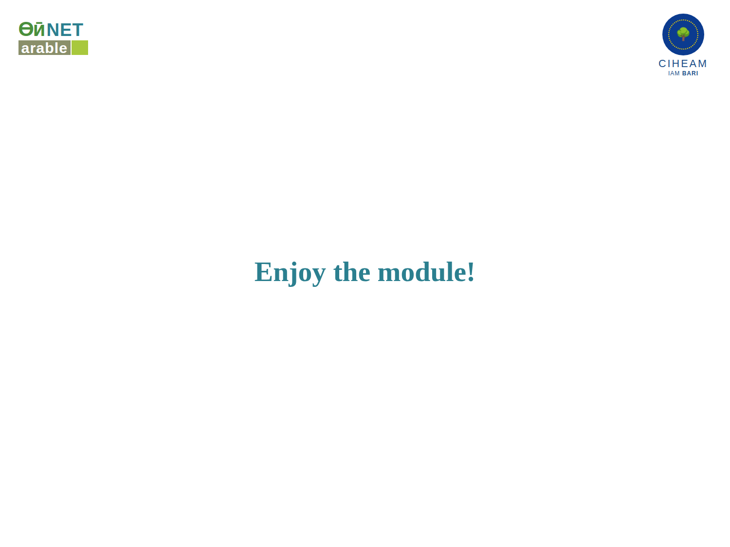Өӣ NET
arable
🌳
CIHEAM
IAM BARI
Enjoy the module!